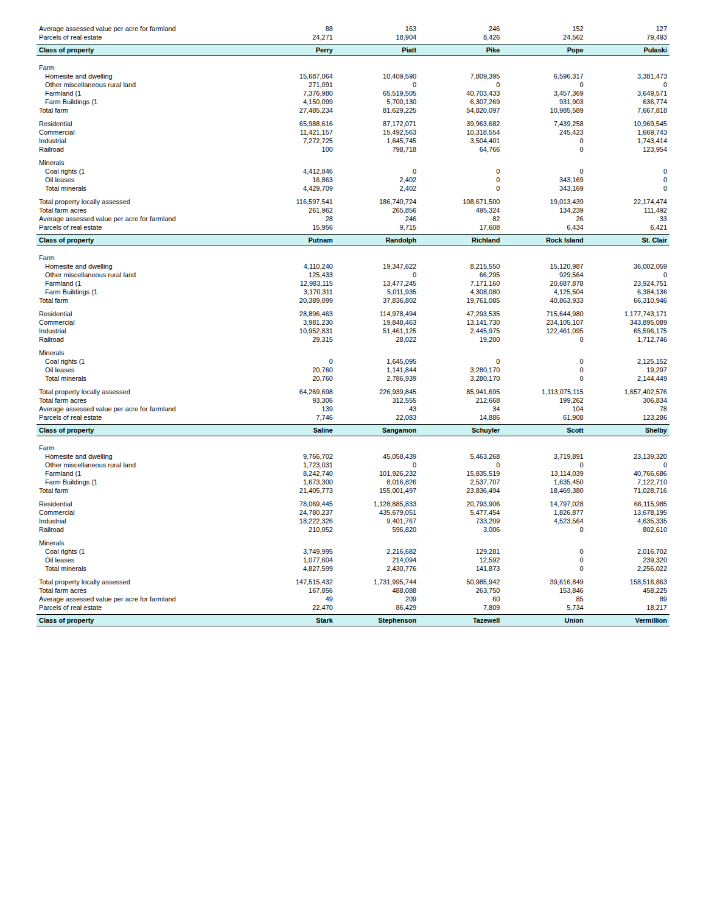| Average assessed value per acre for farmland | 88 | 163 | 246 | 152 | 127 |
| Parcels of real estate | 24,271 | 18,904 | 8,426 | 24,562 | 79,493 |
| Class of property | Perry | Piatt | Pike | Pope | Pulaski |
| --- | --- | --- | --- | --- | --- |
| Farm | | | | | |
| Homesite and dwelling | 15,687,064 | 10,409,590 | 7,809,395 | 6,596,317 | 3,381,473 |
| Other miscellaneous rural land | 271,091 | 0 | 0 | 0 | 0 |
| Farmland (1 | 7,376,980 | 65,519,505 | 40,703,433 | 3,457,369 | 3,649,571 |
| Farm Buildings (1 | 4,150,099 | 5,700,130 | 6,307,269 | 931,903 | 636,774 |
| Total farm | 27,485,234 | 81,629,225 | 54,820,097 | 10,985,589 | 7,667,818 |
| Residential | 65,988,616 | 87,172,071 | 39,963,682 | 7,439,258 | 10,969,545 |
| Commercial | 11,421,157 | 15,492,563 | 10,318,554 | 245,423 | 1,669,743 |
| Industrial | 7,272,725 | 1,645,745 | 3,504,401 | 0 | 1,743,414 |
| Railroad | 100 | 798,718 | 64,766 | 0 | 123,954 |
| Minerals | | | | | |
| Coal rights (1 | 4,412,846 | 0 | 0 | 0 | 0 |
| Oil leases | 16,863 | 2,402 | 0 | 343,169 | 0 |
| Total minerals | 4,429,709 | 2,402 | 0 | 343,169 | 0 |
| Total property locally assessed | 116,597,541 | 186,740,724 | 108,671,500 | 19,013,439 | 22,174,474 |
| Total farm acres | 261,962 | 265,856 | 495,324 | 134,239 | 111,492 |
| Average assessed value per acre for farmland | 28 | 246 | 82 | 26 | 33 |
| Parcels of real estate | 15,956 | 9,715 | 17,608 | 6,434 | 6,421 |
| Class of property | Putnam | Randolph | Richland | Rock Island | St. Clair |
| --- | --- | --- | --- | --- | --- |
| Farm | | | | | |
| Homesite and dwelling | 4,110,240 | 19,347,622 | 8,215,550 | 15,120,987 | 36,002,059 |
| Other miscellaneous rural land | 125,433 | 0 | 66,295 | 929,564 | 0 |
| Farmland (1 | 12,983,115 | 13,477,245 | 7,171,160 | 20,687,878 | 23,924,751 |
| Farm Buildings (1 | 3,170,311 | 5,011,935 | 4,308,080 | 4,125,504 | 6,384,136 |
| Total farm | 20,389,099 | 37,836,802 | 19,761,085 | 40,863,933 | 66,310,946 |
| Residential | 28,896,463 | 114,978,494 | 47,293,535 | 715,644,980 | 1,177,743,171 |
| Commercial | 3,981,230 | 19,848,463 | 13,141,730 | 234,105,107 | 343,895,089 |
| Industrial | 10,952,831 | 51,461,125 | 2,445,975 | 122,461,095 | 65,596,175 |
| Railroad | 29,315 | 28,022 | 19,200 | 0 | 1,712,746 |
| Minerals | | | | | |
| Coal rights (1 | 0 | 1,645,095 | 0 | 0 | 2,125,152 |
| Oil leases | 20,760 | 1,141,844 | 3,280,170 | 0 | 19,297 |
| Total minerals | 20,760 | 2,786,939 | 3,280,170 | 0 | 2,144,449 |
| Total property locally assessed | 64,269,698 | 226,939,845 | 85,941,695 | 1,113,075,115 | 1,657,402,576 |
| Total farm acres | 93,306 | 312,555 | 212,668 | 199,262 | 306,834 |
| Average assessed value per acre for farmland | 139 | 43 | 34 | 104 | 78 |
| Parcels of real estate | 7,746 | 22,083 | 14,886 | 61,908 | 123,286 |
| Class of property | Saline | Sangamon | Schuyler | Scott | Shelby |
| --- | --- | --- | --- | --- | --- |
| Farm | | | | | |
| Homesite and dwelling | 9,766,702 | 45,058,439 | 5,463,268 | 3,719,891 | 23,139,320 |
| Other miscellaneous rural land | 1,723,031 | 0 | 0 | 0 | 0 |
| Farmland (1 | 8,242,740 | 101,926,232 | 15,835,519 | 13,114,039 | 40,766,686 |
| Farm Buildings (1 | 1,673,300 | 8,016,826 | 2,537,707 | 1,635,450 | 7,122,710 |
| Total farm | 21,405,773 | 155,001,497 | 23,836,494 | 18,469,380 | 71,028,716 |
| Residential | 78,069,445 | 1,128,885,833 | 20,793,906 | 14,797,028 | 66,115,985 |
| Commercial | 24,780,237 | 435,679,051 | 5,477,454 | 1,826,877 | 13,678,195 |
| Industrial | 18,222,326 | 9,401,767 | 733,209 | 4,523,564 | 4,635,335 |
| Railroad | 210,052 | 596,820 | 3,006 | 0 | 802,610 |
| Minerals | | | | | |
| Coal rights (1 | 3,749,995 | 2,216,682 | 129,281 | 0 | 2,016,702 |
| Oil leases | 1,077,604 | 214,094 | 12,592 | 0 | 239,320 |
| Total minerals | 4,827,599 | 2,430,776 | 141,873 | 0 | 2,256,022 |
| Total property locally assessed | 147,515,432 | 1,731,995,744 | 50,985,942 | 39,616,849 | 158,516,863 |
| Total farm acres | 167,856 | 488,088 | 263,750 | 153,846 | 458,225 |
| Average assessed value per acre for farmland | 49 | 209 | 60 | 85 | 89 |
| Parcels of real estate | 22,470 | 86,429 | 7,809 | 5,734 | 18,217 |
| Class of property | Stark | Stephenson | Tazewell | Union | Vermillion |
| --- | --- | --- | --- | --- | --- |